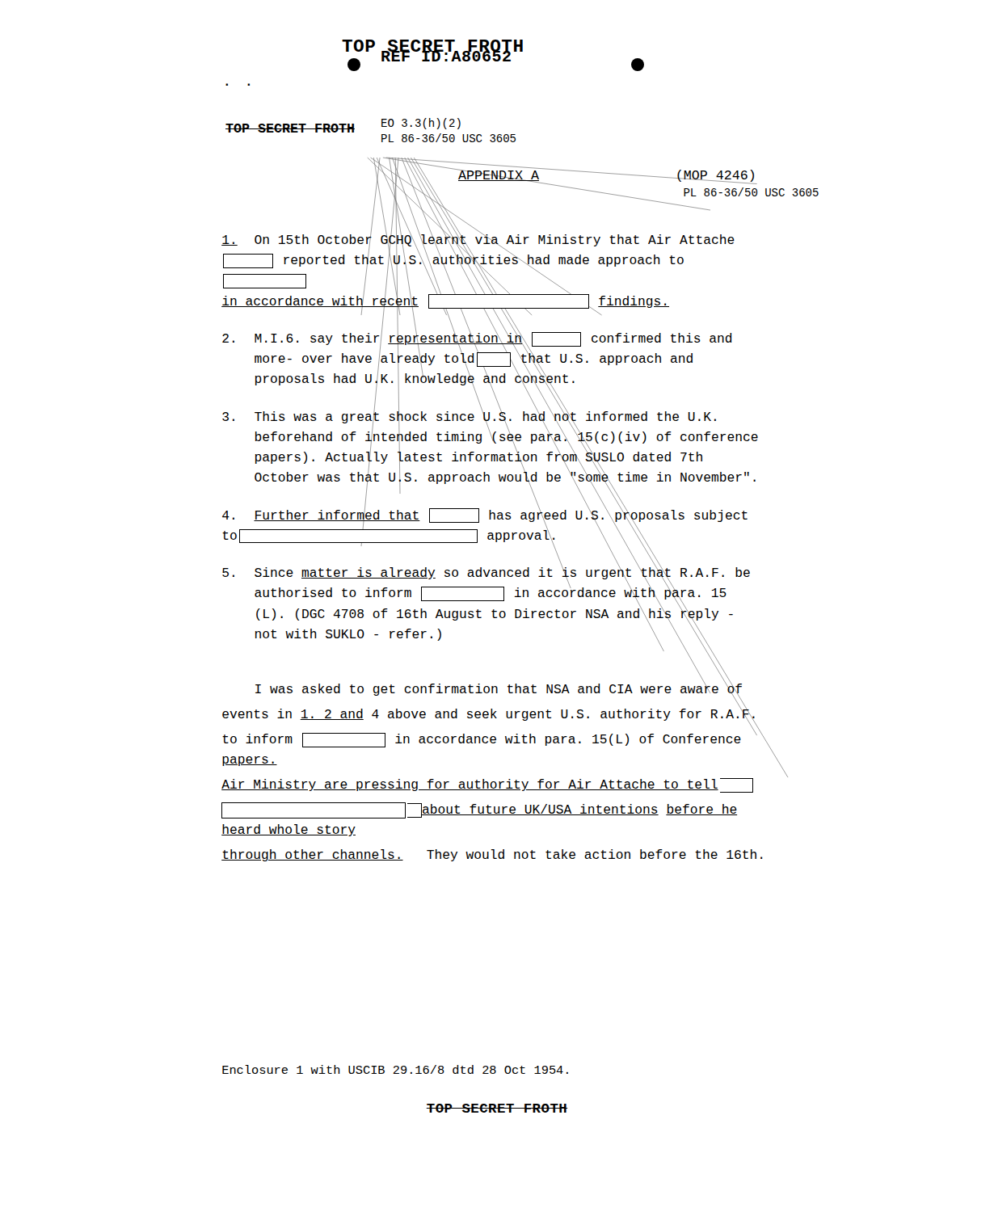. . TOP SECRET FROTH REF ID:A80652
TOP SECRET FROTH EO 3.3(h)(2)
PL 86-36/50 USC 3605
APPENDIX A (MOP 4246) PL 86-36/50 USC 3605
1. On 15th October GCHQ learnt via Air Ministry that Air Attache
reported that U.S. authorities had made approach to
in accordance with recent findings.
2. M.I.6. say their representation in confirmed this and more- over have already told that U.S. approach and proposals had U.K. knowledge and consent.
3. This was a great shock since U.S. had not informed the U.K. beforehand of intended timing (see para. 15(c)(iv) of conference papers). Actually latest information from SUSLO dated 7th October was that U.S. approach would be "some time in November".
4. Further informed that has agreed U.S. proposals subject
to approval.
5. Since matter is already so advanced it is urgent that R.A.F. be authorised to inform in accordance with para. 15 (L). (DGC 4708 of 16th August to Director NSA and his reply - not with SUKLO - refer.)
I was asked to get confirmation that NSA and CIA were aware of
events in 1. 2 and 4 above and seek urgent U.S. authority for R.A.F.
to inform in accordance with para. 15(L) of Conference papers.
Air Ministry are pressing for authority for Air Attache to tell
about future UK/USA intentions before he heard whole story
through other channels. They would not take action before the 16th.
Enclosure 1 with USCIB 29.16/8 dtd 28 Oct 1954.
TOP SECRET FROTH